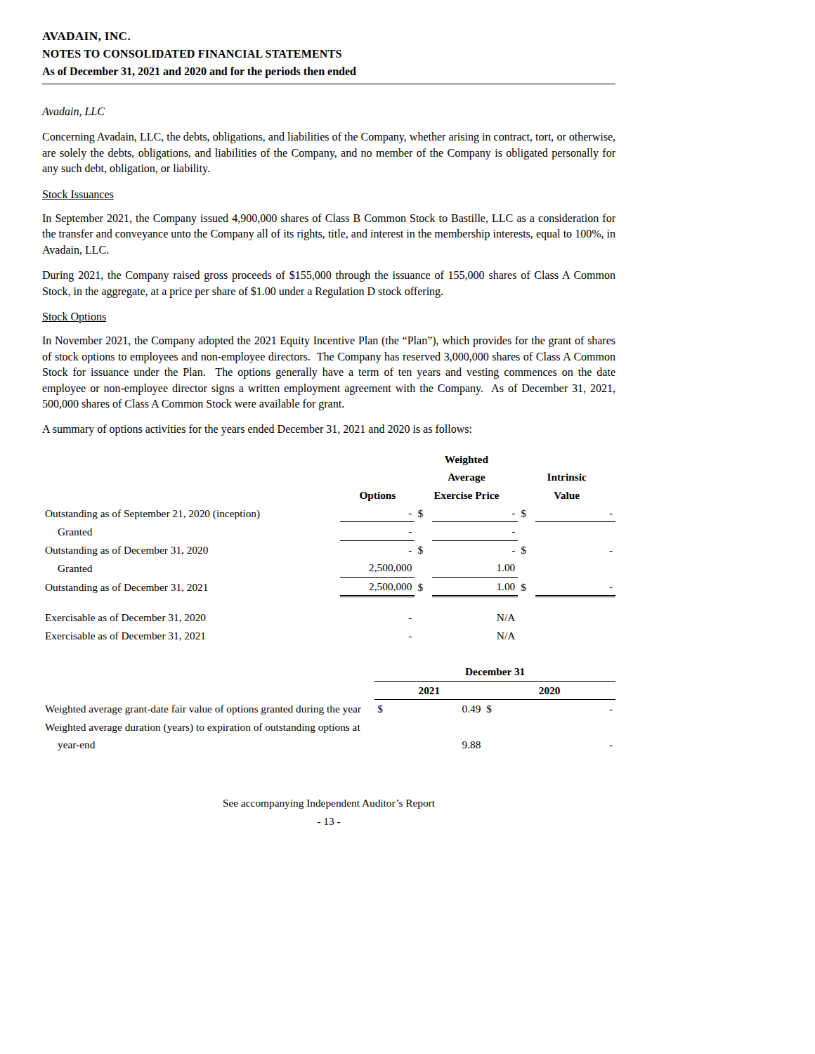AVADAIN, INC.
NOTES TO CONSOLIDATED FINANCIAL STATEMENTS
As of December 31, 2021 and 2020 and for the periods then ended
Avadain, LLC
Concerning Avadain, LLC, the debts, obligations, and liabilities of the Company, whether arising in contract, tort, or otherwise, are solely the debts, obligations, and liabilities of the Company, and no member of the Company is obligated personally for any such debt, obligation, or liability.
Stock Issuances
In September 2021, the Company issued 4,900,000 shares of Class B Common Stock to Bastille, LLC as a consideration for the transfer and conveyance unto the Company all of its rights, title, and interest in the membership interests, equal to 100%, in Avadain, LLC.
During 2021, the Company raised gross proceeds of $155,000 through the issuance of 155,000 shares of Class A Common Stock, in the aggregate, at a price per share of $1.00 under a Regulation D stock offering.
Stock Options
In November 2021, the Company adopted the 2021 Equity Incentive Plan (the “Plan”), which provides for the grant of shares of stock options to employees and non-employee directors. The Company has reserved 3,000,000 shares of Class A Common Stock for issuance under the Plan. The options generally have a term of ten years and vesting commences on the date employee or non-employee director signs a written employment agreement with the Company. As of December 31, 2021, 500,000 shares of Class A Common Stock were available for grant.
A summary of options activities for the years ended December 31, 2021 and 2020 is as follows:
| | | Weighted | |
| --- | --- | --- | --- |
| | | Average | Intrinsic |
| | Options | Exercise Price | Value |
| Outstanding as of September 21, 2020 (inception) | - | $ | - | $ | - |
| Granted | - | | - | | |
| Outstanding as of December 31, 2020 | - | $ | - | $ | - |
| Granted | 2,500,000 | | 1.00 | | |
| Outstanding as of December 31, 2021 | 2,500,000 | $ | 1.00 | $ | - |
| Exercisable as of December 31, 2020 | - | | N/A | | |
| Exercisable as of December 31, 2021 | - | | N/A | | |
| | December 31 |
| --- | --- |
| | 2021 | 2020 |
| Weighted average grant-date fair value of options granted during the year | $ | 0.49 | $ | - |
| Weighted average duration (years) to expiration of outstanding options at | | | | |
| year-end | | 9.88 | | - |
See accompanying Independent Auditor’s Report
- 13 -